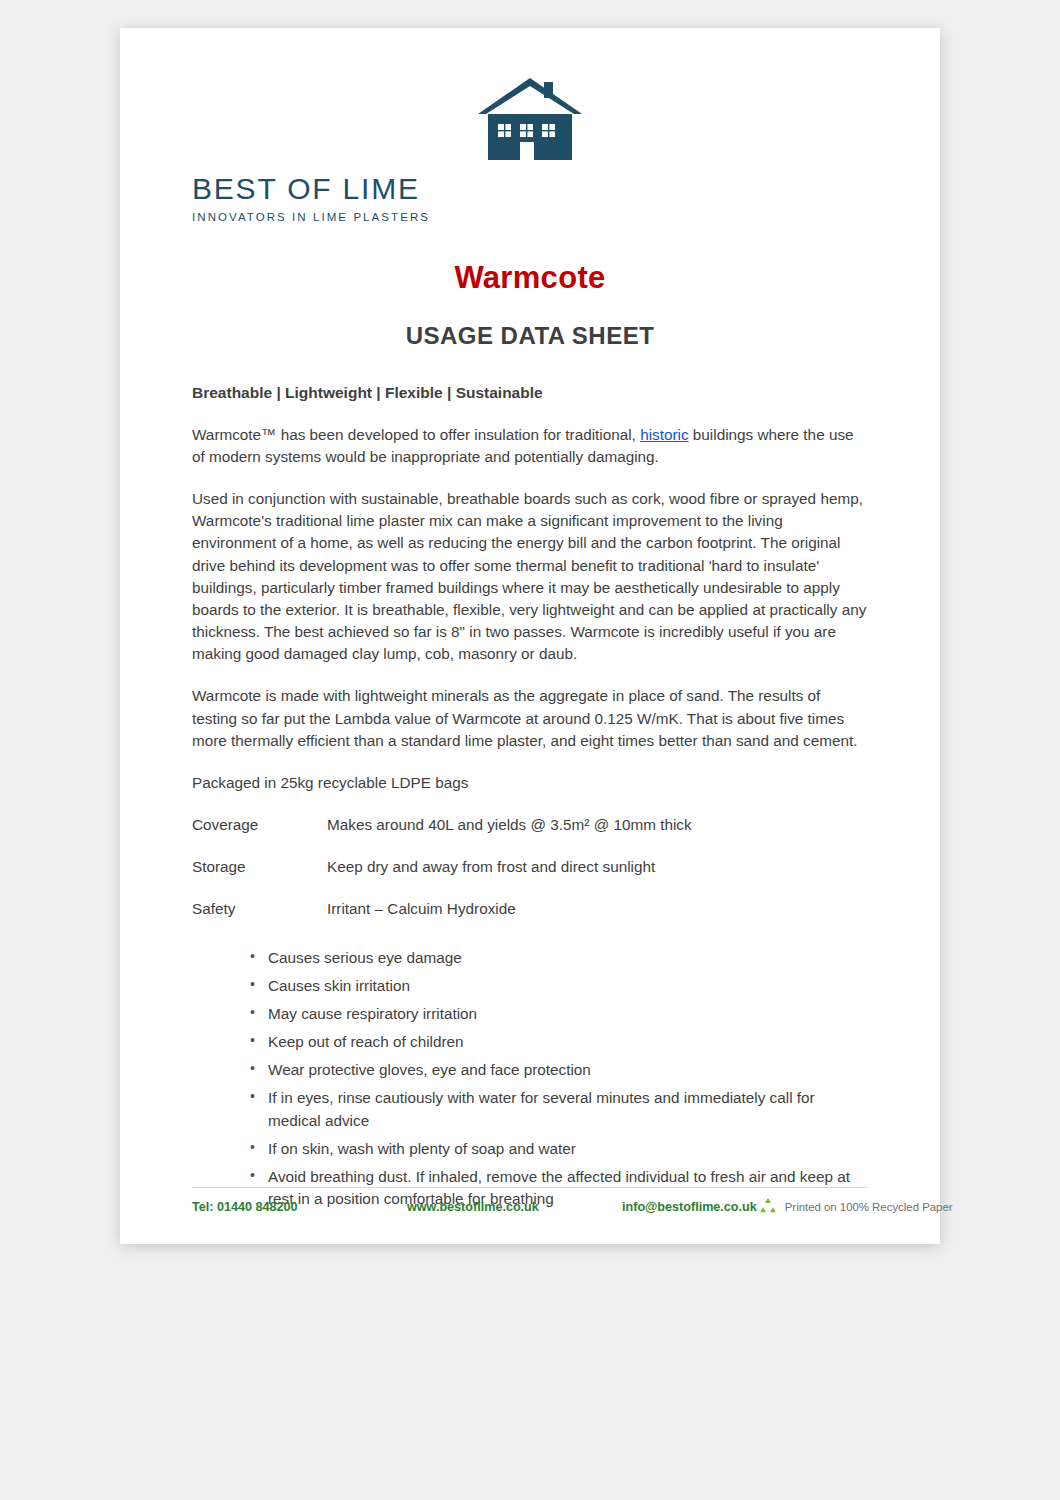BEST OF LIME
INNOVATORS IN LIME PLASTERS
Warmcote
USAGE DATA SHEET
Breathable | Lightweight | Flexible | Sustainable
Warmcote™ has been developed to offer insulation for traditional, historic buildings where the use of modern systems would be inappropriate and potentially damaging.
Used in conjunction with sustainable, breathable boards such as cork, wood fibre or sprayed hemp, Warmcote's traditional lime plaster mix can make a significant improvement to the living environment of a home, as well as reducing the energy bill and the carbon footprint. The original drive behind its development was to offer some thermal benefit to traditional 'hard to insulate' buildings, particularly timber framed buildings where it may be aesthetically undesirable to apply boards to the exterior. It is breathable, flexible, very lightweight and can be applied at practically any thickness. The best achieved so far is 8" in two passes. Warmcote is incredibly useful if you are making good damaged clay lump, cob, masonry or daub.
Warmcote is made with lightweight minerals as the aggregate in place of sand. The results of testing so far put the Lambda value of Warmcote at around 0.125 W/mK. That is about five times more thermally efficient than a standard lime plaster, and eight times better than sand and cement.
Packaged in 25kg recyclable LDPE bags
Coverage
Makes around 40L and yields @ 3.5m² @ 10mm thick
Storage
Keep dry and away from frost and direct sunlight
Safety
Irritant – Calcuim Hydroxide
Causes serious eye damage
Causes skin irritation
May cause respiratory irritation
Keep out of reach of children
Wear protective gloves, eye and face protection
If in eyes, rinse cautiously with water for several minutes and immediately call for medical advice
If on skin, wash with plenty of soap and water
Avoid breathing dust. If inhaled, remove the affected individual to fresh air and keep at rest in a position comfortable for breathing
Tel: 01440 848200
www.bestoflime.co.uk
info@bestoflime.co.uk
Printed on 100% Recycled Paper